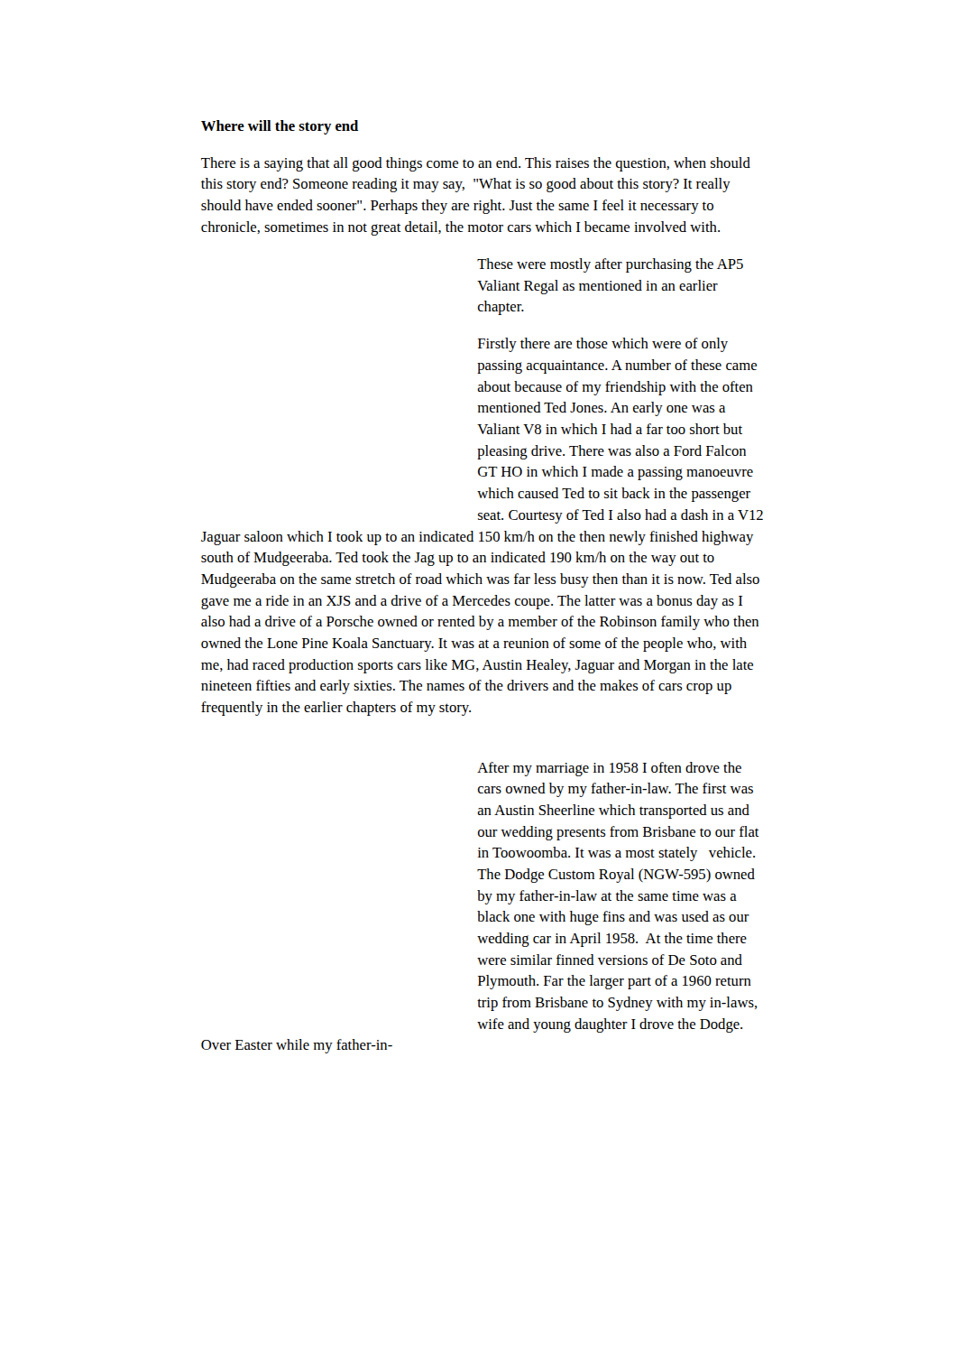Where will the story end
There is a saying that all good things come to an end. This raises the question, when should this story end? Someone reading it may say, "What is so good about this story? It really should have ended sooner". Perhaps they are right. Just the same I feel it necessary to chronicle, sometimes in not great detail, the motor cars which I became involved with.
These were mostly after purchasing the AP5 Valiant Regal as mentioned in an earlier chapter.
Firstly there are those which were of only passing acquaintance. A number of these came about because of my friendship with the often mentioned Ted Jones. An early one was a Valiant V8 in which I had a far too short but pleasing drive. There was also a Ford Falcon GT HO in which I made a passing manoeuvre which caused Ted to sit back in the passenger seat. Courtesy of Ted I also had a dash in a V12 Jaguar saloon which I took up to an indicated 150 km/h on the then newly finished highway south of Mudgeeraba. Ted took the Jag up to an indicated 190 km/h on the way out to Mudgeeraba on the same stretch of road which was far less busy then than it is now. Ted also gave me a ride in an XJS and a drive of a Mercedes coupe. The latter was a bonus day as I also had a drive of a Porsche owned or rented by a member of the Robinson family who then owned the Lone Pine Koala Sanctuary. It was at a reunion of some of the people who, with me, had raced production sports cars like MG, Austin Healey, Jaguar and Morgan in the late nineteen fifties and early sixties. The names of the drivers and the makes of cars crop up frequently in the earlier chapters of my story.
After my marriage in 1958 I often drove the cars owned by my father-in-law. The first was an Austin Sheerline which transported us and our wedding presents from Brisbane to our flat in Toowoomba. It was a most stately vehicle. The Dodge Custom Royal (NGW-595) owned by my father-in-law at the same time was a black one with huge fins and was used as our wedding car in April 1958. At the time there were similar finned versions of De Soto and Plymouth. Far the larger part of a 1960 return trip from Brisbane to Sydney with my in-laws, wife and young daughter I drove the Dodge. Over Easter while my father-in-